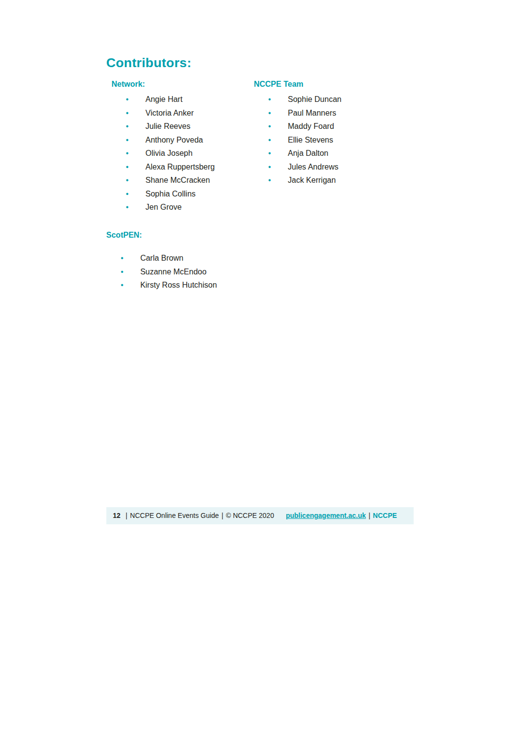Contributors:
Network:
Angie Hart
Victoria Anker
Julie Reeves
Anthony Poveda
Olivia Joseph
Alexa Ruppertsberg
Shane McCracken
Sophia Collins
Jen Grove
NCCPE Team
Sophie Duncan
Paul Manners
Maddy Foard
Ellie Stevens
Anja Dalton
Jules Andrews
Jack Kerrigan
ScotPEN:
Carla Brown
Suzanne McEndoo
Kirsty Ross Hutchison
12 | NCCPE Online Events Guide | © NCCPE 2020 publicengagement.ac.uk | NCCPE